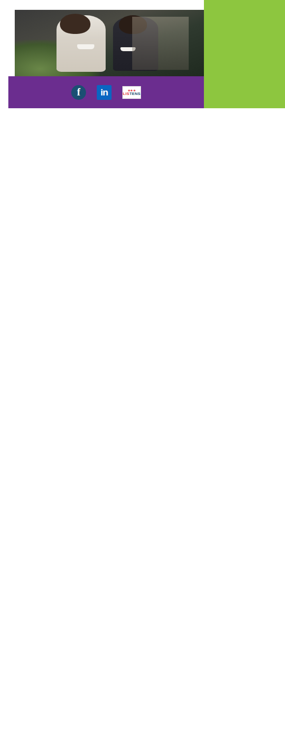f in ★★★ LISTENS